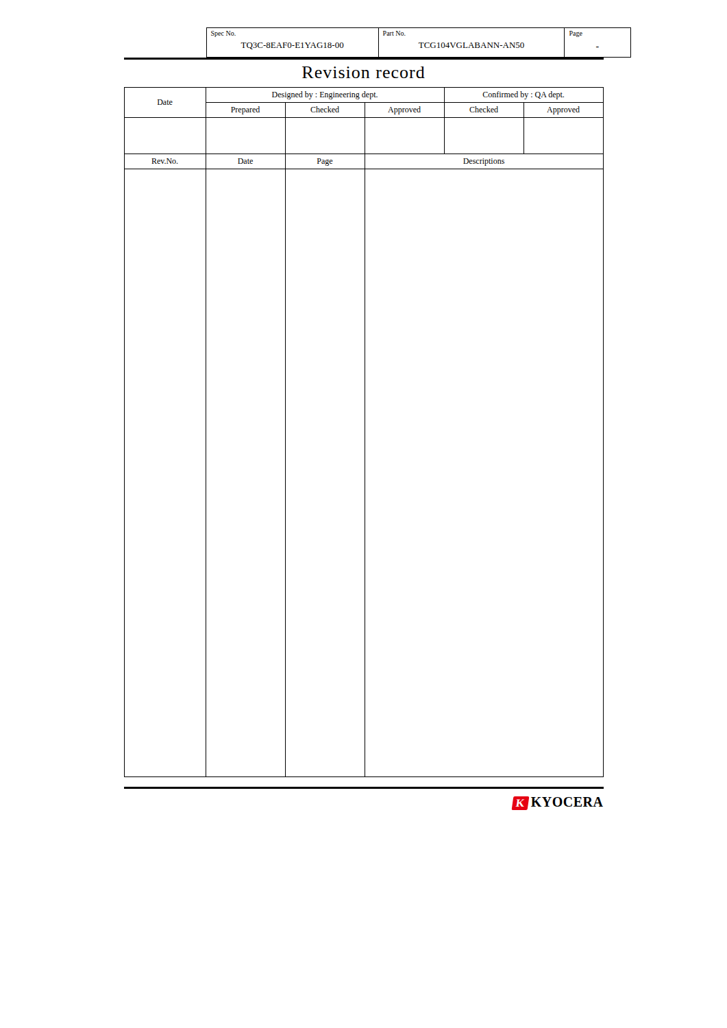| Spec No. TQ3C-8EAF0-E1YAG18-00 | Part No. TCG104VGLABANN-AN50 | Page - |
Revision record
| Date | Designed by : Engineering dept. | Confirmed by : QA dept. |
| --- | --- | --- |
| Prepared | Checked | Approved | Checked | Approved |
| Rev.No. | Date | Page | Descriptions |
KKYOCERA